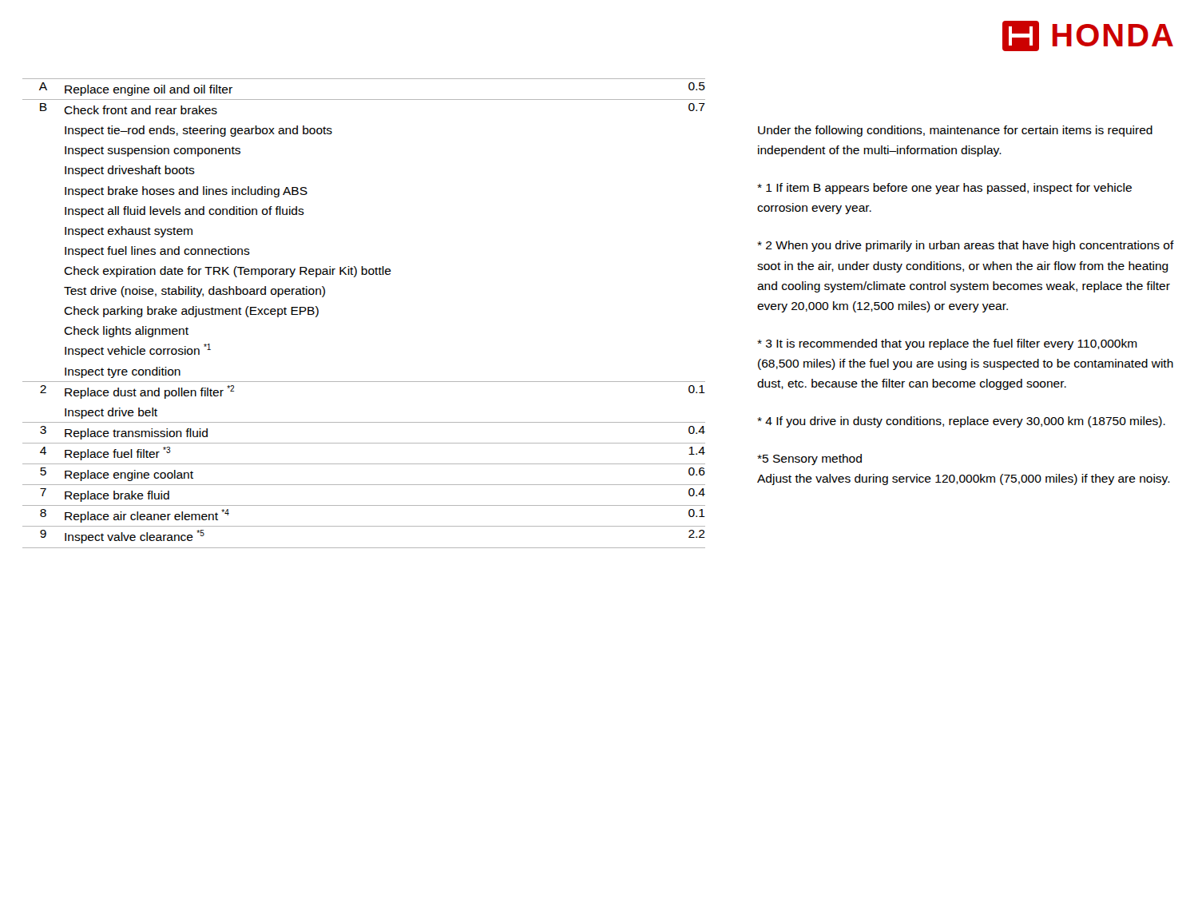HONDA
| A | Replace engine oil and oil filter | 0.5 |
| B | Check front and rear brakes Inspect tie–rod ends, steering gearbox and boots Inspect suspension components Inspect driveshaft boots Inspect brake hoses and lines including ABS Inspect all fluid levels and condition of fluids Inspect exhaust system Inspect fuel lines and connections Check expiration date for TRK (Temporary Repair Kit) bottle Test drive (noise, stability, dashboard operation) Check parking brake adjustment (Except EPB) Check lights alignment Inspect vehicle corrosion *1 Inspect tyre condition | 0.7 |
| 2 | Replace dust and pollen filter *2 Inspect drive belt | 0.1 |
| 3 | Replace transmission fluid | 0.4 |
| 4 | Replace fuel filter *3 | 1.4 |
| 5 | Replace engine coolant | 0.6 |
| 7 | Replace brake fluid | 0.4 |
| 8 | Replace air cleaner element *4 | 0.1 |
| 9 | Inspect valve clearance *5 | 2.2 |
Under the following conditions, maintenance for certain items is required independent of the multi–information display.
* 1 If item B appears before one year has passed, inspect for vehicle corrosion every year.
* 2 When you drive primarily in urban areas that have high concentrations of soot in the air, under dusty conditions, or when the air flow from the heating and cooling system/climate control system becomes weak, replace the filter every 20,000 km (12,500 miles) or every year.
* 3 It is recommended that you replace the fuel filter every 110,000km (68,500 miles) if the fuel you are using is suspected to be contaminated with dust, etc. because the filter can become clogged sooner.
* 4 If you drive in dusty conditions, replace every 30,000 km (18750 miles).
*5 Sensory method
Adjust the valves during service 120,000km (75,000 miles) if they are noisy.